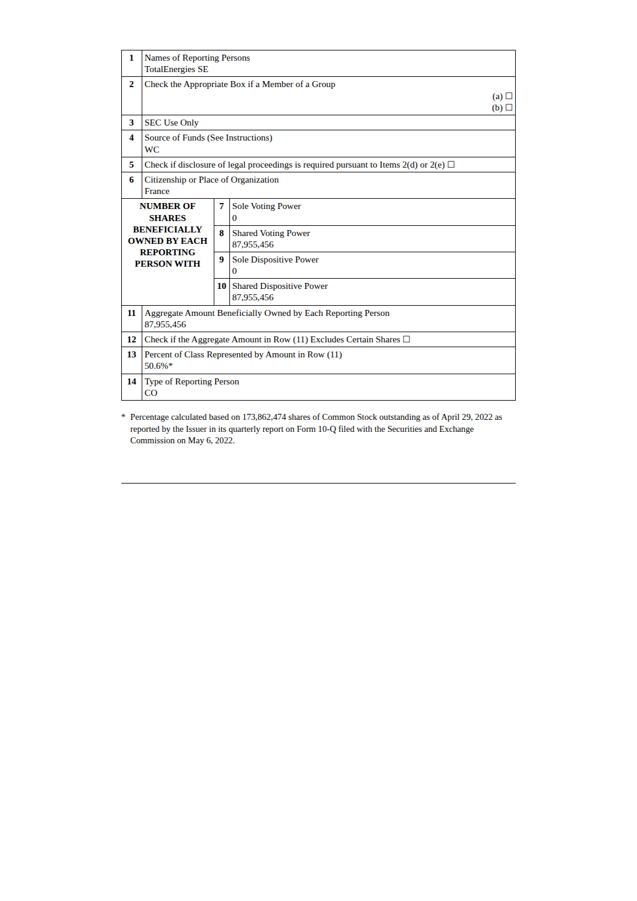| 1 | Names of Reporting Persons TotalEnergies SE |
| 2 | Check the Appropriate Box if a Member of a Group (a) ☐ (b) ☐ |
| 3 | SEC Use Only |
| 4 | Source of Funds (See Instructions) WC |
| 5 | Check if disclosure of legal proceedings is required pursuant to Items 2(d) or 2(e) ☐ |
| 6 | Citizenship or Place of Organization France |
| NUMBER OF SHARES BENEFICIALLY OWNED BY EACH REPORTING PERSON WITH | 7 | Sole Voting Power 0 |
| 8 | Shared Voting Power 87,955,456 |
| 9 | Sole Dispositive Power 0 |
| 10 | Shared Dispositive Power 87,955,456 |
| 11 | Aggregate Amount Beneficially Owned by Each Reporting Person 87,955,456 |
| 12 | Check if the Aggregate Amount in Row (11) Excludes Certain Shares ☐ |
| 13 | Percent of Class Represented by Amount in Row (11) 50.6%* |
| 14 | Type of Reporting Person CO |
*
Percentage calculated based on 173,862,474 shares of Common Stock outstanding as of April 29, 2022 as reported by the Issuer in its quarterly report on Form 10-Q filed with the Securities and Exchange Commission on May 6, 2022.